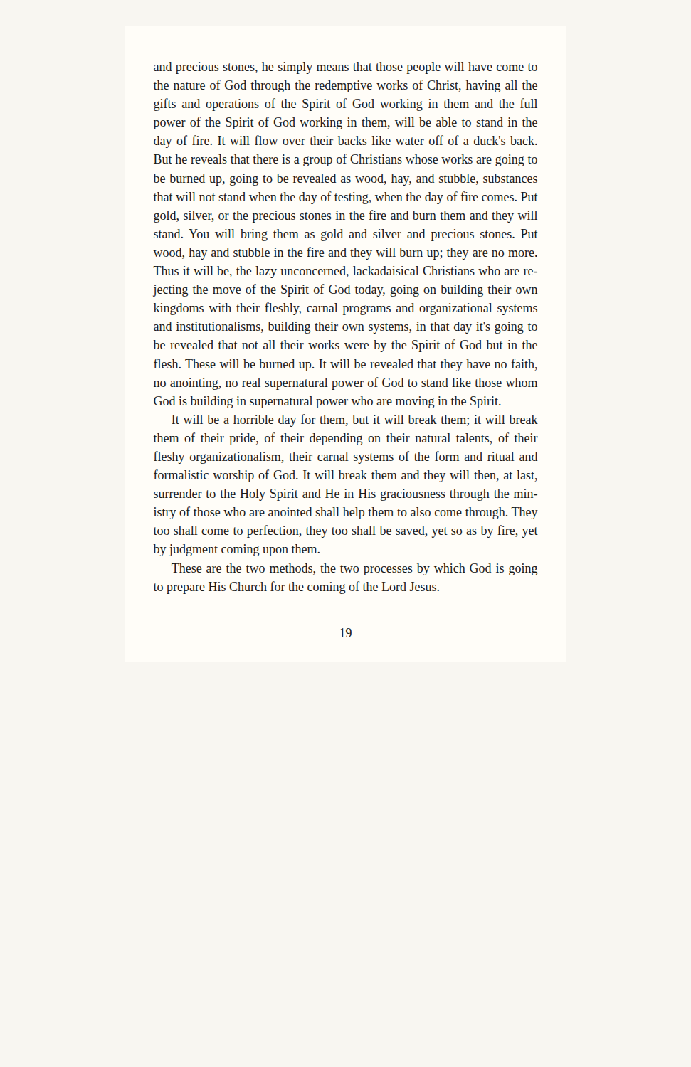and precious stones, he simply means that those people will have come to the nature of God through the redemptive works of Christ, having all the gifts and operations of the Spirit of God working in them and the full power of the Spirit of God working in them, will be able to stand in the day of fire. It will flow over their backs like water off of a duck's back. But he reveals that there is a group of Christians whose works are going to be burned up, going to be revealed as wood, hay, and stubble, substances that will not stand when the day of testing, when the day of fire comes. Put gold, silver, or the precious stones in the fire and burn them and they will stand. You will bring them as gold and silver and precious stones. Put wood, hay and stubble in the fire and they will burn up; they are no more. Thus it will be, the lazy unconcerned, lackadaisical Christians who are rejecting the move of the Spirit of God today, going on building their own kingdoms with their fleshly, carnal programs and organizational systems and institutionalisms, building their own systems, in that day it's going to be revealed that not all their works were by the Spirit of God but in the flesh. These will be burned up. It will be revealed that they have no faith, no anointing, no real supernatural power of God to stand like those whom God is building in supernatural power who are moving in the Spirit.
It will be a horrible day for them, but it will break them; it will break them of their pride, of their depending on their natural talents, of their fleshy organizationalism, their carnal systems of the form and ritual and formalistic worship of God. It will break them and they will then, at last, surrender to the Holy Spirit and He in His graciousness through the ministry of those who are anointed shall help them to also come through. They too shall come to perfection, they too shall be saved, yet so as by fire, yet by judgment coming upon them.
These are the two methods, the two processes by which God is going to prepare His Church for the coming of the Lord Jesus.
19